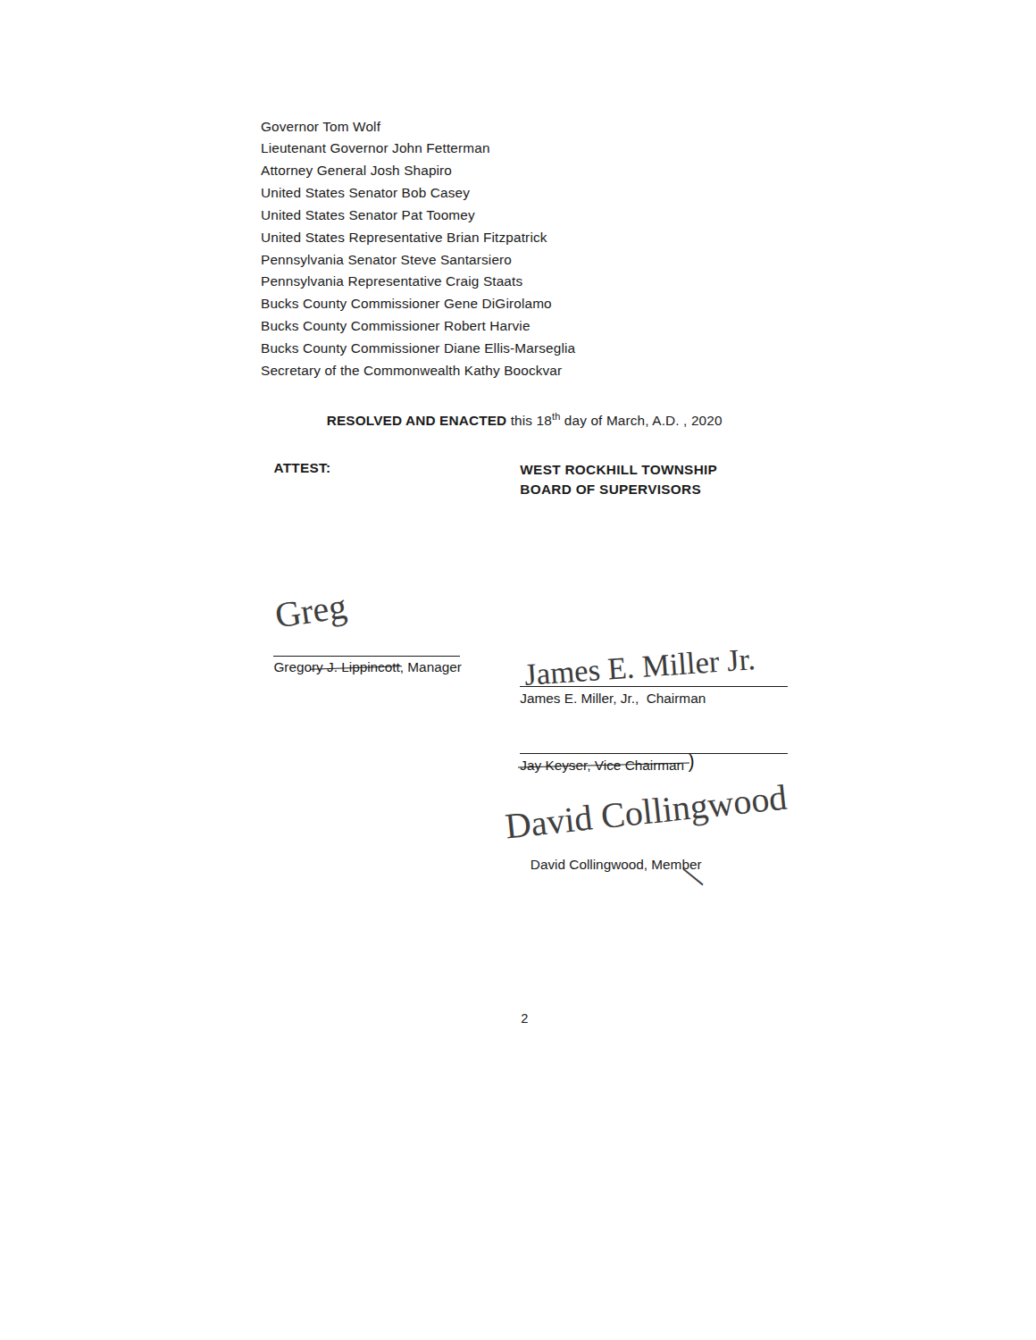Governor Tom Wolf
Lieutenant Governor John Fetterman
Attorney General Josh Shapiro
United States Senator Bob Casey
United States Senator Pat Toomey
United States Representative Brian Fitzpatrick
Pennsylvania Senator Steve Santarsiero
Pennsylvania Representative Craig Staats
Bucks County Commissioner Gene DiGirolamo
Bucks County Commissioner Robert Harvie
Bucks County Commissioner Diane Ellis-Marseglia
Secretary of the Commonwealth Kathy Boockvar
RESOLVED AND ENACTED this 18th day of March, A.D. , 2020
ATTEST:
Greg
Gregory J. Lippincott, Manager
WEST ROCKHILL TOWNSHIP
BOARD OF SUPERVISORS
James E. Miller Jr.
James E. Miller, Jr., Chairman
Jay Keyser, Vice Chairman )
David Collingwood
David Collingwood, Member
/
2